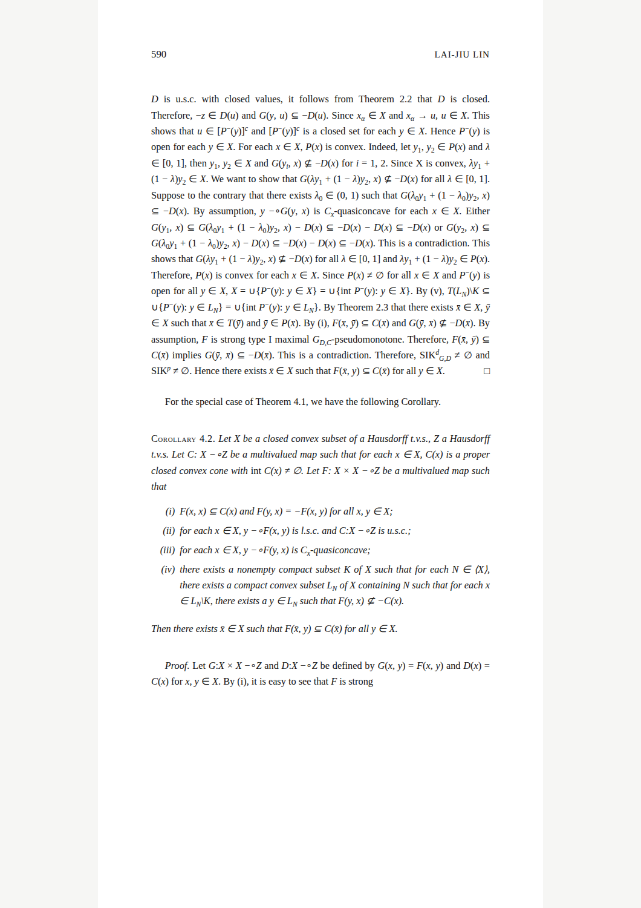590 LAI-JIU LIN
D is u.s.c. with closed values, it follows from Theorem 2.2 that D is closed. Therefore, −z ∈ D(u) and G(y, u) ⊆ −D(u). Since xα ∈ X and xα → u, u ∈ X. This shows that u ∈ [P−(y)]c and [P−(y)]c is a closed set for each y ∈ X. Hence P−(y) is open for each y ∈ X. For each x ∈ X, P(x) is convex. Indeed, let y1, y2 ∈ P(x) and λ ∈ [0, 1], then y1, y2 ∈ X and G(yi, x) ⊈ −D(x) for i = 1, 2. Since X is convex, λy1 + (1 − λ)y2 ∈ X. We want to show that G(λy1 + (1 − λ)y2, x) ⊈ −D(x) for all λ ∈ [0, 1]. Suppose to the contrary that there exists λ0 ∈ (0, 1) such that G(λ0y1 + (1 − λ0)y2, x) ⊆ −D(x). By assumption, y −∘G(y, x) is Cx-quasiconcave for each x ∈ X. Either G(y1, x) ⊆ G(λ0y1 + (1 − λ0)y2, x) − D(x) ⊆ −D(x) − D(x) ⊆ −D(x) or G(y2, x) ⊆ G(λ0y1 + (1 − λ0)y2, x) − D(x) ⊆ −D(x) − D(x) ⊆ −D(x). This is a contradiction. This shows that G(λy1 + (1 − λ)y2, x) ⊈ −D(x) for all λ ∈ [0, 1] and λy1 + (1 − λ)y2 ∈ P(x). Therefore, P(x) is convex for each x ∈ X. Since P(x) ≠ ∅ for all x ∈ X and P−(y) is open for all y ∈ X, X = ∪{P−(y): y ∈ X} = ∪{int P−(y): y ∈ X}. By (v), T(LN)\K ⊆ ∪{P−(y): y ∈ LN} = ∪{int P−(y): y ∈ LN}. By Theorem 2.3 that there exists x̄ ∈ X, ȳ ∈ X such that x̄ ∈ T(ȳ) and ȳ ∈ P(x̄). By (i), F(x̄, ȳ) ⊆ C(x̄) and G(ȳ, x̄) ⊈ −D(x̄). By assumption, F is strong type I maximal GD,C-pseudomonotone. Therefore, F(x̄, ȳ) ⊆ C(x̄) implies G(ȳ, x̄) ⊆ −D(x̄). This is a contradiction. Therefore, SIKdG,D ≠ ∅ and SIKp ≠ ∅. Hence there exists x̄ ∈ X such that F(x̄, y) ⊆ C(x̄) for all y ∈ X.□
For the special case of Theorem 4.1, we have the following Corollary.
Corollary 4.2. Let X be a closed convex subset of a Hausdorff t.v.s., Z a Hausdorff t.v.s. Let C: X −∘Z be a multivalued map such that for each x ∈ X, C(x) is a proper closed convex cone with int C(x) ≠ ∅. Let F: X × X −∘Z be a multivalued map such that
(i) F(x, x) ⊆ C(x) and F(y, x) = −F(x, y) for all x, y ∈ X;
(ii) for each x ∈ X, y −∘F(x, y) is l.s.c. and C:X −∘Z is u.s.c.;
(iii) for each x ∈ X, y −∘F(y, x) is Cx-quasiconcave;
(iv) there exists a nonempty compact subset K of X such that for each N ∈ ⟨X⟩, there exists a compact convex subset LN of X containing N such that for each x ∈ LN\K, there exists a y ∈ LN such that F(y, x) ⊈ −C(x).
Then there exists x̄ ∈ X such that F(x̄, y) ⊆ C(x̄) for all y ∈ X.
Proof. Let G:X × X −∘Z and D:X −∘Z be defined by G(x, y) = F(x, y) and D(x) = C(x) for x, y ∈ X. By (i), it is easy to see that F is strong